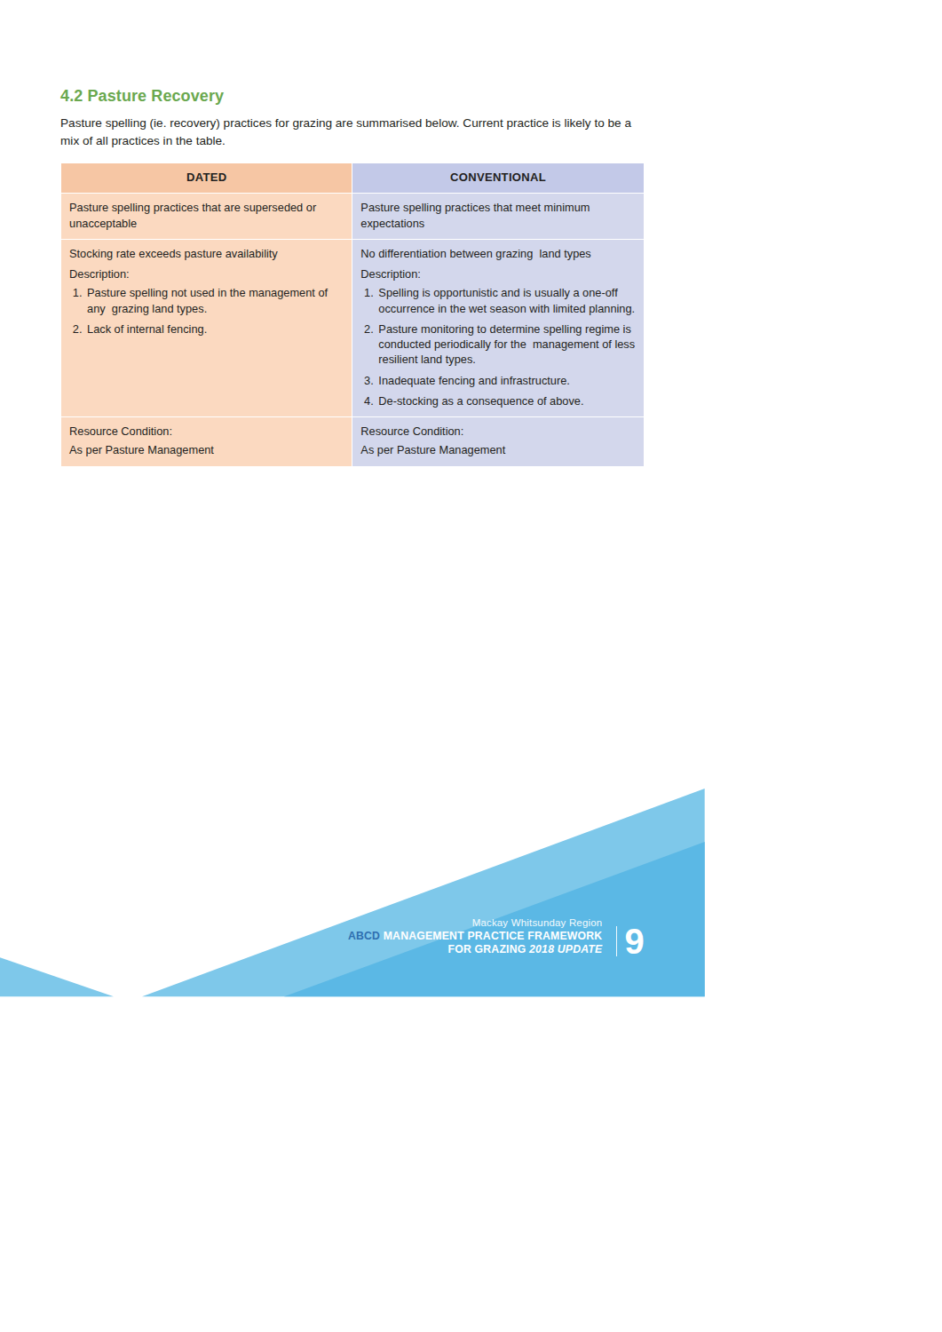4.2 Pasture Recovery
Pasture spelling (ie. recovery) practices for grazing are summarised below. Current practice is likely to be a mix of all practices in the table.
| DATED | CONVENTIONAL |
| --- | --- |
| Pasture spelling practices that are superseded or unacceptable | Pasture spelling practices that meet minimum expectations |
| Stocking rate exceeds pasture availability Description: Pasture spelling not used in the management of any grazing land types. Lack of internal fencing. | No differentiation between grazing land types Description: Spelling is opportunistic and is usually a one-off occurrence in the wet season with limited planning. Pasture monitoring to determine spelling regime is conducted periodically for the management of less resilient land types. Inadequate fencing and infrastructure. De-stocking as a consequence of above. |
| Resource Condition: As per Pasture Management | Resource Condition: As per Pasture Management |
Mackay Whitsunday Region
ABCD MANAGEMENT PRACTICE FRAMEWORK
FOR GRAZING 2018 UPDATE
9